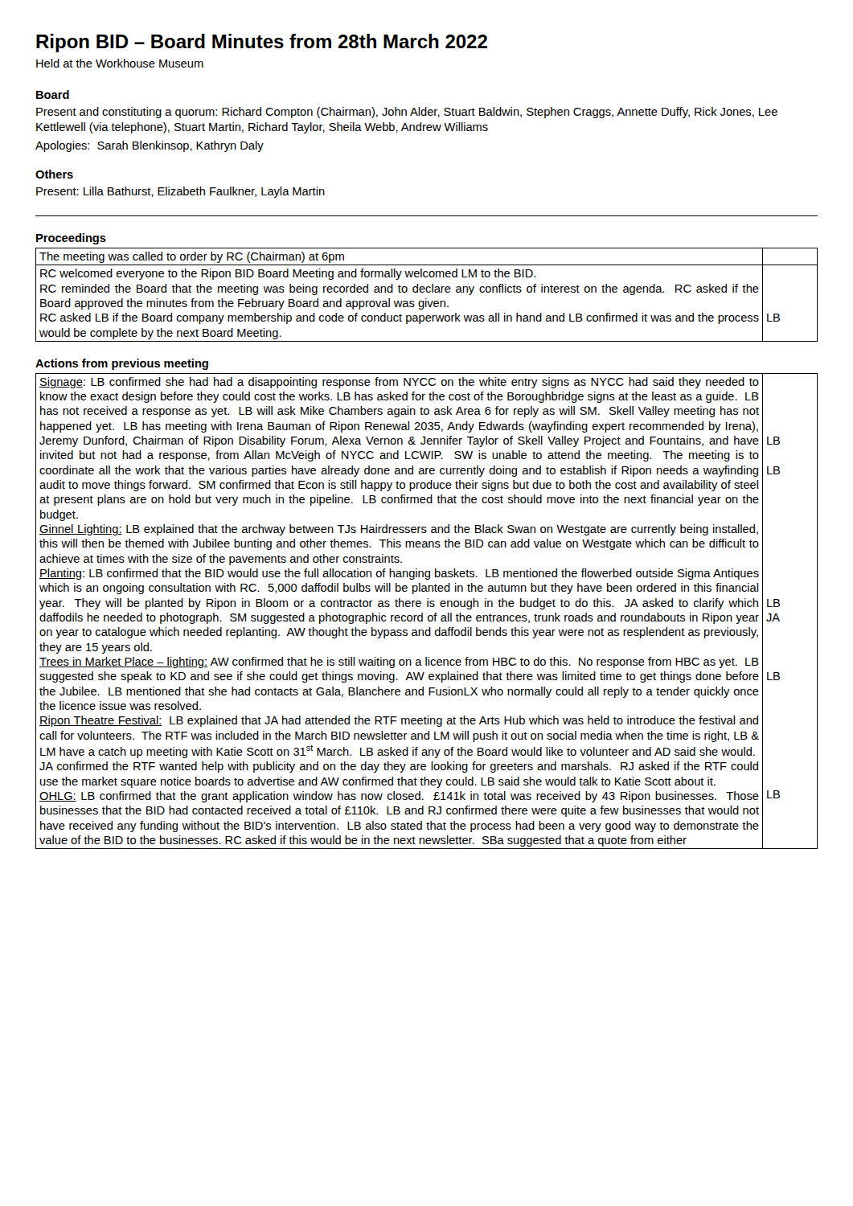Ripon BID – Board Minutes from 28th March 2022
Held at the Workhouse Museum
Board
Present and constituting a quorum: Richard Compton (Chairman), John Alder, Stuart Baldwin, Stephen Craggs, Annette Duffy, Rick Jones, Lee Kettlewell (via telephone), Stuart Martin, Richard Taylor, Sheila Webb, Andrew Williams
Apologies: Sarah Blenkinsop, Kathryn Daly
Others
Present: Lilla Bathurst, Elizabeth Faulkner, Layla Martin
Proceedings
| The meeting was called to order by RC (Chairman) at 6pm | |
| RC welcomed everyone to the Ripon BID Board Meeting and formally welcomed LM to the BID. RC reminded the Board that the meeting was being recorded and to declare any conflicts of interest on the agenda. RC asked if the Board approved the minutes from the February Board and approval was given. RC asked LB if the Board company membership and code of conduct paperwork was all in hand and LB confirmed it was and the process would be complete by the next Board Meeting. | LB |
Actions from previous meeting
| Signage : LB confirmed she had had a disappointing response from NYCC on the white entry signs as NYCC had said they needed to know the exact design before they could cost the works. LB has asked for the cost of the Boroughbridge signs at the least as a guide. LB has not received a response as yet. LB will ask Mike Chambers again to ask Area 6 for reply as will SM. Skell Valley meeting has not happened yet. LB has meeting with Irena Bauman of Ripon Renewal 2035, Andy Edwards (wayfinding expert recommended by Irena), Jeremy Dunford, Chairman of Ripon Disability Forum, Alexa Vernon & Jennifer Taylor of Skell Valley Project and Fountains, and have invited but not had a response, from Allan McVeigh of NYCC and LCWIP. SW is unable to attend the meeting. The meeting is to coordinate all the work that the various parties have already done and are currently doing and to establish if Ripon needs a wayfinding audit to move things forward. SM confirmed that Econ is still happy to produce their signs but due to both the cost and availability of steel at present plans are on hold but very much in the pipeline. LB confirmed that the cost should move into the next financial year on the budget. Ginnel Lighting: LB explained that the archway between TJs Hairdressers and the Black Swan on Westgate are currently being installed, this will then be themed with Jubilee bunting and other themes. This means the BID can add value on Westgate which can be difficult to achieve at times with the size of the pavements and other constraints. Planting : LB confirmed that the BID would use the full allocation of hanging baskets. LB mentioned the flowerbed outside Sigma Antiques which is an ongoing consultation with RC. 5,000 daffodil bulbs will be planted in the autumn but they have been ordered in this financial year. They will be planted by Ripon in Bloom or a contractor as there is enough in the budget to do this. JA asked to clarify which daffodils he needed to photograph. SM suggested a photographic record of all the entrances, trunk roads and roundabouts in Ripon year on year to catalogue which needed replanting. AW thought the bypass and daffodil bends this year were not as resplendent as previously, they are 15 years old. Trees in Market Place – lighting: AW confirmed that he is still waiting on a licence from HBC to do this. No response from HBC as yet. LB suggested she speak to KD and see if she could get things moving. AW explained that there was limited time to get things done before the Jubilee. LB mentioned that she had contacts at Gala, Blanchere and FusionLX who normally could all reply to a tender quickly once the licence issue was resolved. Ripon Theatre Festival: LB explained that JA had attended the RTF meeting at the Arts Hub which was held to introduce the festival and call for volunteers. The RTF was included in the March BID newsletter and LM will push it out on social media when the time is right, LB & LM have a catch up meeting with Katie Scott on 31 st March. LB asked if any of the Board would like to volunteer and AD said she would. JA confirmed the RTF wanted help with publicity and on the day they are looking for greeters and marshals. RJ asked if the RTF could use the market square notice boards to advertise and AW confirmed that they could. LB said she would talk to Katie Scott about it. OHLG: LB confirmed that the grant application window has now closed. £141k in total was received by 43 Ripon businesses. Those businesses that the BID had contacted received a total of £110k. LB and RJ confirmed there were quite a few businesses that would not have received any funding without the BID's intervention. LB also stated that the process had been a very good way to demonstrate the value of the BID to the businesses. RC asked if this would be in the next newsletter. SBa suggested that a quote from either | LB LB LB JA LB LB |